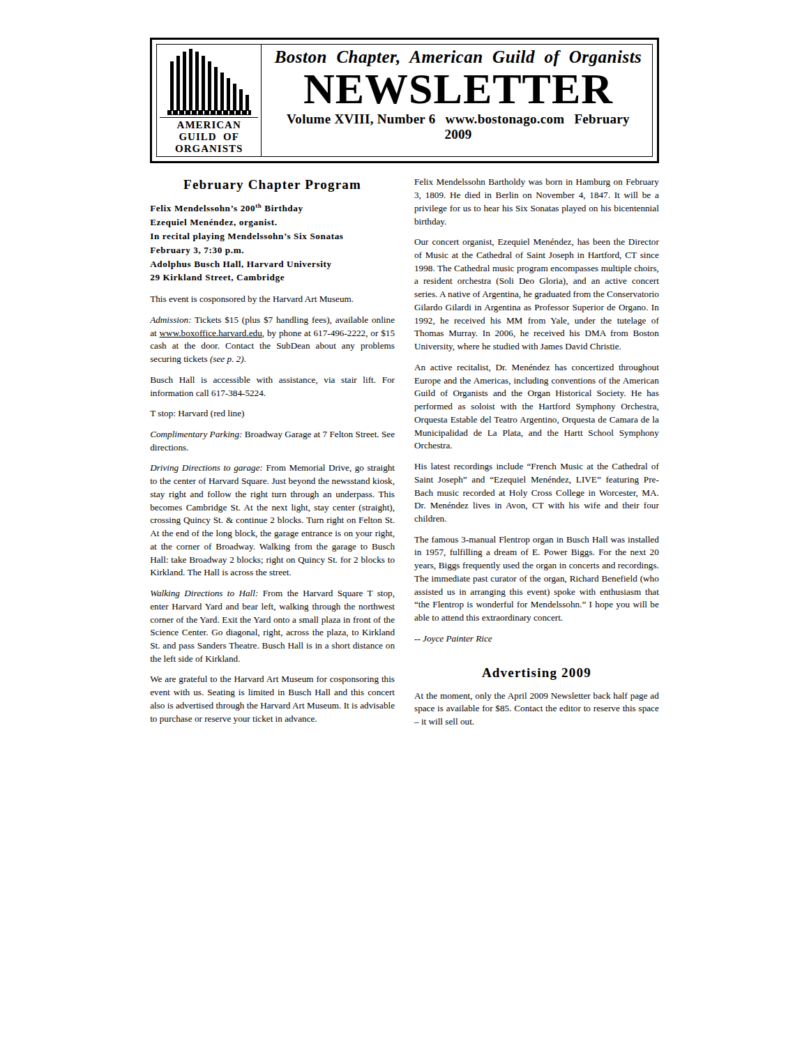AMERICAN
GUILD OF
ORGANISTS
Boston Chapter, American Guild of Organists
NEWSLETTER
Volume XVIII, Number 6 www.bostonago.com February 2009
February Chapter Program
Felix Mendelssohn’s 200th Birthday
Ezequiel Menéndez, organist.
In recital playing Mendelssohn’s Six Sonatas
February 3, 7:30 p.m.
Adolphus Busch Hall, Harvard University
29 Kirkland Street, Cambridge
This event is cosponsored by the Harvard Art Museum.
Admission: Tickets $15 (plus $7 handling fees), available online at www.boxoffice.harvard.edu, by phone at 617-496-2222, or $15 cash at the door. Contact the SubDean about any problems securing tickets (see p. 2).
Busch Hall is accessible with assistance, via stair lift. For information call 617-384-5224.
T stop: Harvard (red line)
Complimentary Parking: Broadway Garage at 7 Felton Street. See directions.
Driving Directions to garage: From Memorial Drive, go straight to the center of Harvard Square. Just beyond the newsstand kiosk, stay right and follow the right turn through an underpass. This becomes Cambridge St. At the next light, stay center (straight), crossing Quincy St. & continue 2 blocks. Turn right on Felton St. At the end of the long block, the garage entrance is on your right, at the corner of Broadway. Walking from the garage to Busch Hall: take Broadway 2 blocks; right on Quincy St. for 2 blocks to Kirkland. The Hall is across the street.
Walking Directions to Hall: From the Harvard Square T stop, enter Harvard Yard and bear left, walking through the northwest corner of the Yard. Exit the Yard onto a small plaza in front of the Science Center. Go diagonal, right, across the plaza, to Kirkland St. and pass Sanders Theatre. Busch Hall is in a short distance on the left side of Kirkland.
We are grateful to the Harvard Art Museum for cosponsoring this event with us. Seating is limited in Busch Hall and this concert also is advertised through the Harvard Art Museum. It is advisable to purchase or reserve your ticket in advance.
Felix Mendelssohn Bartholdy was born in Hamburg on February 3, 1809. He died in Berlin on November 4, 1847. It will be a privilege for us to hear his Six Sonatas played on his bicentennial birthday.
Our concert organist, Ezequiel Menéndez, has been the Director of Music at the Cathedral of Saint Joseph in Hartford, CT since 1998. The Cathedral music program encompasses multiple choirs, a resident orchestra (Soli Deo Gloria), and an active concert series. A native of Argentina, he graduated from the Conservatorio Gilardo Gilardi in Argentina as Professor Superior de Organo. In 1992, he received his MM from Yale, under the tutelage of Thomas Murray. In 2006, he received his DMA from Boston University, where he studied with James David Christie.
An active recitalist, Dr. Menéndez has concertized throughout Europe and the Americas, including conventions of the American Guild of Organists and the Organ Historical Society. He has performed as soloist with the Hartford Symphony Orchestra, Orquesta Estable del Teatro Argentino, Orquesta de Camara de la Municipalidad de La Plata, and the Hartt School Symphony Orchestra.
His latest recordings include “French Music at the Cathedral of Saint Joseph” and “Ezequiel Menéndez, LIVE” featuring Pre-Bach music recorded at Holy Cross College in Worcester, MA. Dr. Menéndez lives in Avon, CT with his wife and their four children.
The famous 3-manual Flentrop organ in Busch Hall was installed in 1957, fulfilling a dream of E. Power Biggs. For the next 20 years, Biggs frequently used the organ in concerts and recordings. The immediate past curator of the organ, Richard Benefield (who assisted us in arranging this event) spoke with enthusiasm that “the Flentrop is wonderful for Mendelssohn.” I hope you will be able to attend this extraordinary concert.
-- Joyce Painter Rice
Advertising 2009
At the moment, only the April 2009 Newsletter back half page ad space is available for $85. Contact the editor to reserve this space – it will sell out.